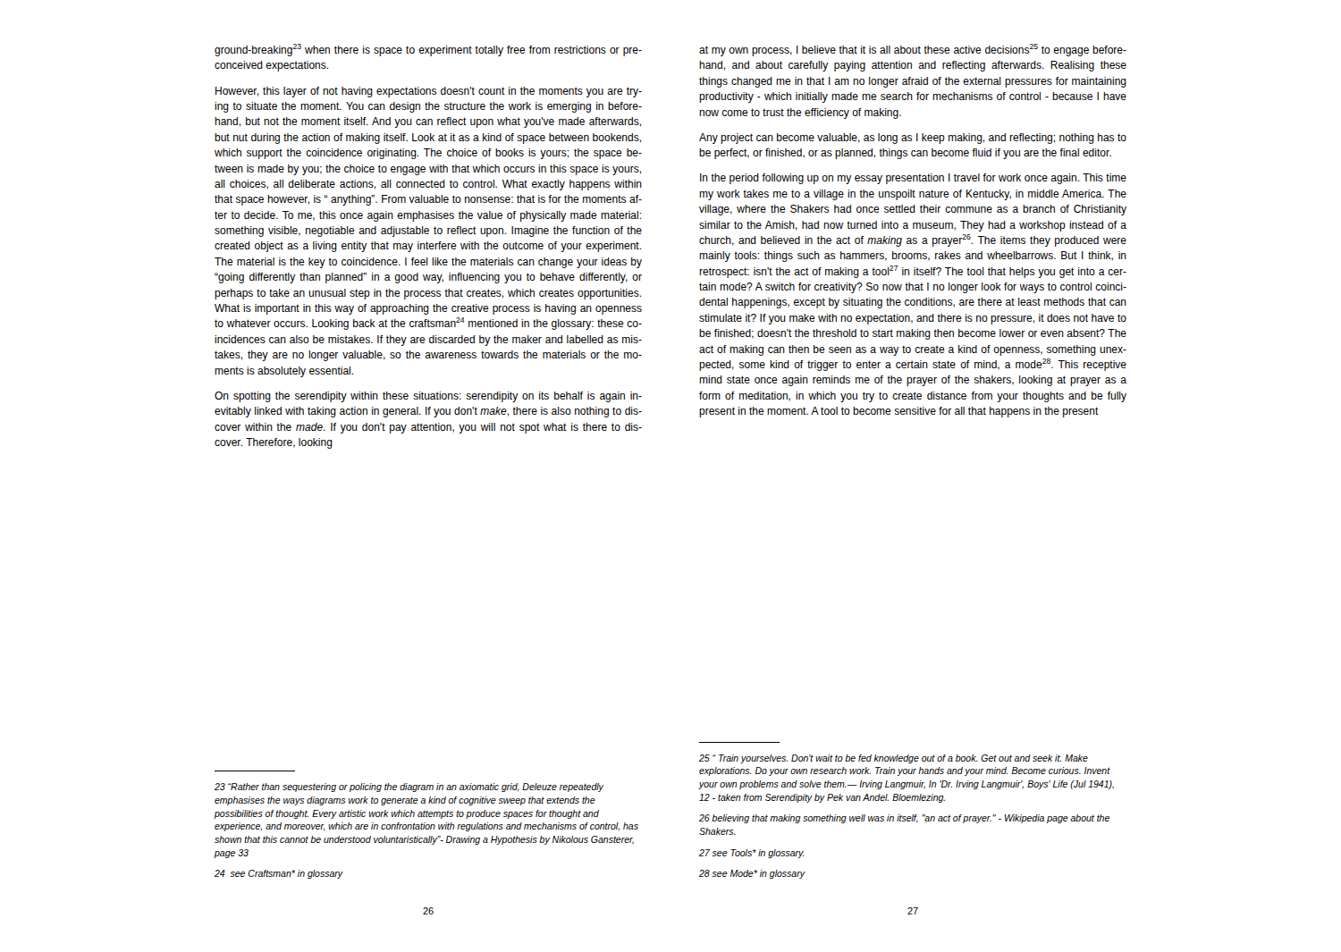ground-breaking23 when there is space to experiment totally free from restrictions or pre-conceived expectations.
However, this layer of not having expectations doesn't count in the moments you are trying to situate the moment. You can design the structure the work is emerging in beforehand, but not the moment itself. And you can reflect upon what you've made afterwards, but nut during the action of making itself. Look at it as a kind of space between bookends, which support the coincidence originating. The choice of books is yours; the space between is made by you; the choice to engage with that which occurs in this space is yours, all choices, all deliberate actions, all connected to control. What exactly happens within that space however, is “ anything”. From valuable to nonsense: that is for the moments after to decide. To me, this once again emphasises the value of physically made material: something visible, negotiable and adjustable to reflect upon. Imagine the function of the created object as a living entity that may interfere with the outcome of your experiment. The material is the key to coincidence. I feel like the materials can change your ideas by “going differently than planned” in a good way, influencing you to behave differently, or perhaps to take an unusual step in the process that creates, which creates opportunities. What is important in this way of approaching the creative process is having an openness to whatever occurs. Looking back at the craftsman24 mentioned in the glossary: these coincidences can also be mistakes. If they are discarded by the maker and labelled as mistakes, they are no longer valuable, so the awareness towards the materials or the moments is absolutely essential.
On spotting the serendipity within these situations: serendipity on its behalf is again inevitably linked with taking action in general. If you don't make, there is also nothing to discover within the made. If you don't pay attention, you will not spot what is there to discover. Therefore, looking
23 “Rather than sequestering or policing the diagram in an axiomatic grid, Deleuze repeatedly emphasises the ways diagrams work to generate a kind of cognitive sweep that extends the possibilities of thought. Every artistic work which attempts to produce spaces for thought and experience, and moreover, which are in confrontation with regulations and mechanisms of control, has shown that this cannot be understood voluntaristically”- Drawing a Hypothesis by Nikolous Gansterer, page 33
24 see Craftsman* in glossary
26
at my own process, I believe that it is all about these active decisions25 to engage beforehand, and about carefully paying attention and reflecting afterwards. Realising these things changed me in that I am no longer afraid of the external pressures for maintaining productivity - which initially made me search for mechanisms of control - because I have now come to trust the efficiency of making.
Any project can become valuable, as long as I keep making, and reflecting; nothing has to be perfect, or finished, or as planned, things can become fluid if you are the final editor.
In the period following up on my essay presentation I travel for work once again. This time my work takes me to a village in the unspoilt nature of Kentucky, in middle America. The village, where the Shakers had once settled their commune as a branch of Christianity similar to the Amish, had now turned into a museum, They had a workshop instead of a church, and believed in the act of making as a prayer26. The items they produced were mainly tools: things such as hammers, brooms, rakes and wheelbarrows. But I think, in retrospect: isn't the act of making a tool27 in itself? The tool that helps you get into a certain mode? A switch for creativity? So now that I no longer look for ways to control coincidental happenings, except by situating the conditions, are there at least methods that can stimulate it? If you make with no expectation, and there is no pressure, it does not have to be finished; doesn't the threshold to start making then become lower or even absent? The act of making can then be seen as a way to create a kind of openness, something unexpected, some kind of trigger to enter a certain state of mind, a mode28. This receptive mind state once again reminds me of the prayer of the shakers, looking at prayer as a form of meditation, in which you try to create distance from your thoughts and be fully present in the moment. A tool to become sensitive for all that happens in the present
25 “ Train yourselves. Don't wait to be fed knowledge out of a book. Get out and seek it. Make explorations. Do your own research work. Train your hands and your mind. Become curious. Invent your own problems and solve them.— Irving Langmuir, In 'Dr. Irving Langmuir', Boys' Life (Jul 1941), 12 - taken from Serendipity by Pek van Andel. Bloemlezing.
26 believing that making something well was in itself, "an act of prayer." - Wikipedia page about the Shakers.
27 see Tools* in glossary.
28 see Mode* in glossary
27